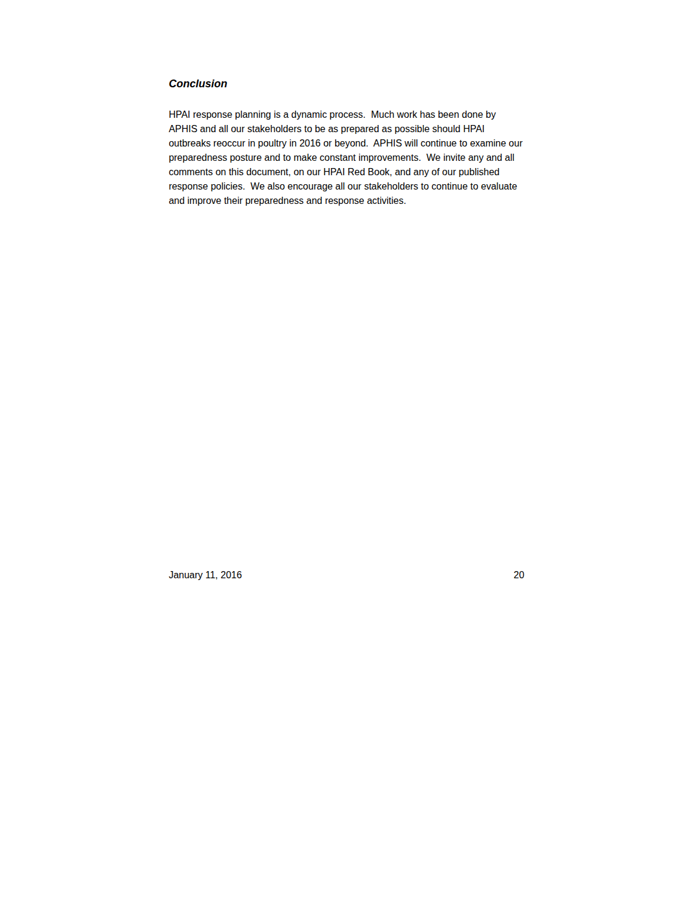Conclusion
HPAI response planning is a dynamic process. Much work has been done by APHIS and all our stakeholders to be as prepared as possible should HPAI outbreaks reoccur in poultry in 2016 or beyond. APHIS will continue to examine our preparedness posture and to make constant improvements. We invite any and all comments on this document, on our HPAI Red Book, and any of our published response policies. We also encourage all our stakeholders to continue to evaluate and improve their preparedness and response activities.
January 11, 2016 20